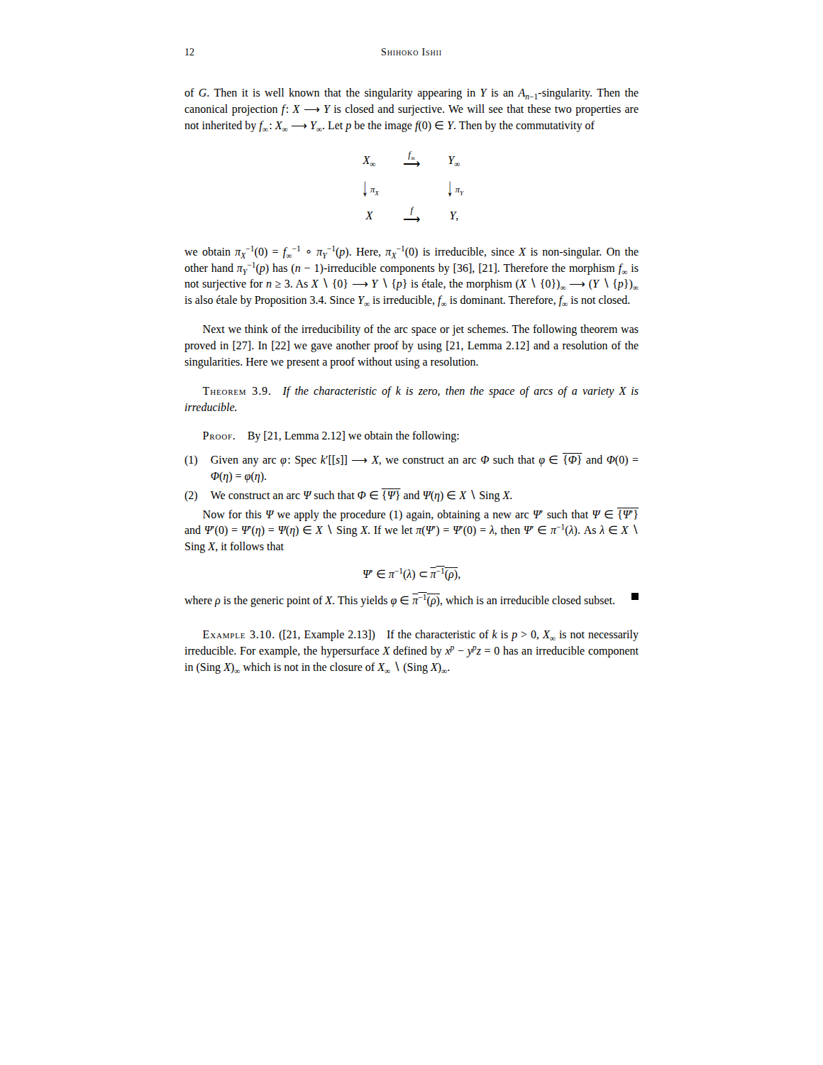12 Shihoko Ishii 12
of G. Then it is well known that the singularity appearing in Y is an An−1-singularity. Then the canonical projection f : X ⟶ Y is closed and surjective. We will see that these two properties are not inherited by f∞ : X∞ ⟶ Y∞. Let p be the image f(0) ∈ Y. Then by the commutativity of
| X ∞ | f ∞ ⟶ | Y ∞ |
| ↓ π X | | ↓ π Y |
| X | f ⟶ | Y , |
we obtain πX−1(0) = f∞−1 ∘ πY−1(p). Here, πX−1(0) is irreducible, since X is non-singular. On the other hand πY−1(p) has (n − 1)-irreducible components by [36], [21]. Therefore the morphism f∞ is not surjective for n ≥ 3. As X ∖ {0} ⟶ Y ∖ {p} is étale, the morphism (X ∖ {0})∞ ⟶ (Y ∖ {p})∞ is also étale by Proposition 3.4. Since Y∞ is irreducible, f∞ is dominant. Therefore, f∞ is not closed.
Next we think of the irreducibility of the arc space or jet schemes. The following theorem was proved in [27]. In [22] we gave another proof by using [21, Lemma 2.12] and a resolution of the singularities. Here we present a proof without using a resolution.
Theorem 3.9. If the characteristic of k is zero, then the space of arcs of a variety X is irreducible.
Proof. By [21, Lemma 2.12] we obtain the following:
(1) Given any arc φ : Spec k′[[s]] ⟶ X, we construct an arc Φ such that φ ∈ {Φ} and Φ(0) = Φ(η) = φ(η).
(2) We construct an arc Ψ such that Φ ∈ {Ψ} and Ψ(η) ∈ X ∖ Sing X.
Now for this Ψ we apply the procedure (1) again, obtaining a new arc Ψ′ such that Ψ ∈ {Ψ′} and Ψ′(0) = Ψ′(η) = Ψ(η) ∈ X ∖ Sing X. If we let π(Ψ′) = Ψ′(0) = λ, then Ψ′ ∈ π−1(λ). As λ ∈ X ∖ Sing X, it follows that
Ψ′ ∈ π−1(λ) ⊂ π−1(ρ),
where ρ is the generic point of X. This yields φ ∈ π−1(ρ), which is an irreducible closed subset.
Example 3.10. ([21, Example 2.13]) If the characteristic of k is p > 0, X∞ is not necessarily irreducible. For example, the hypersurface X defined by xp − ypz = 0 has an irreducible component in (Sing X)∞ which is not in the closure of X∞ ∖ (Sing X)∞.